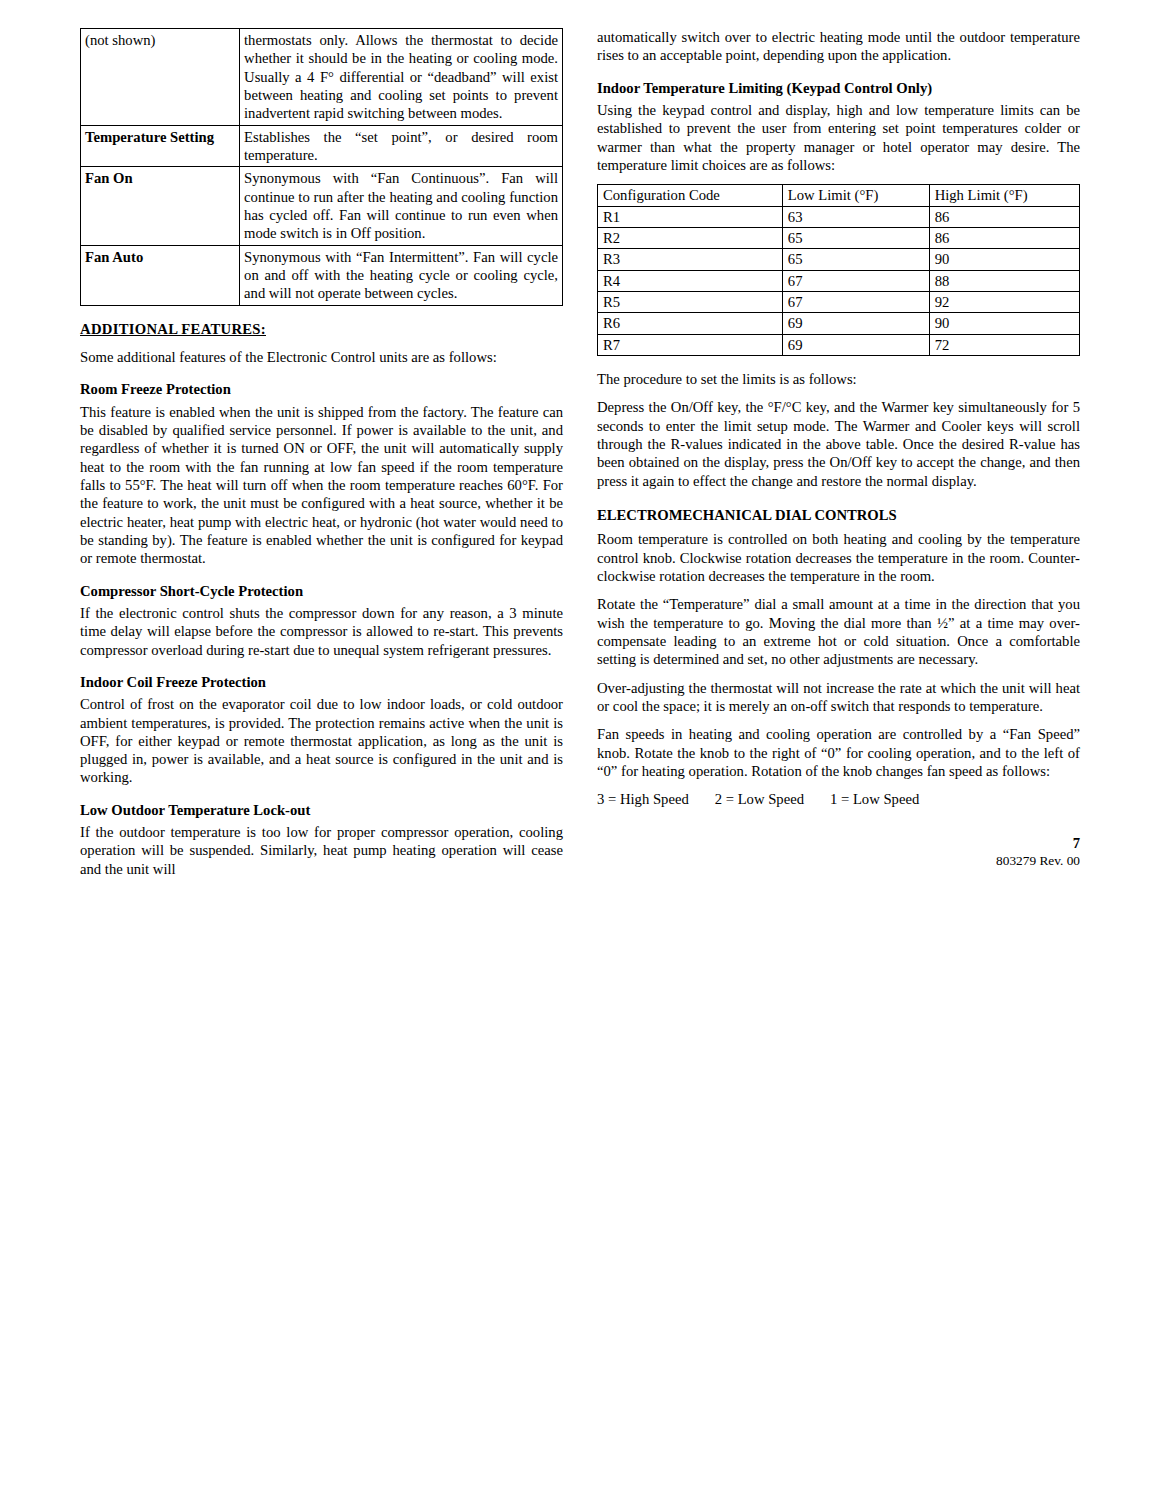| (not shown) | thermostats only. Allows the thermostat to decide whether it should be in the heating or cooling mode. Usually a 4 F° differential or “deadband” will exist between heating and cooling set points to prevent inadvertent rapid switching between modes. |
| Temperature Setting | Establishes the “set point”, or desired room temperature. |
| Fan On | Synonymous with “Fan Continuous”. Fan will continue to run after the heating and cooling function has cycled off. Fan will continue to run even when mode switch is in Off position. |
| Fan Auto | Synonymous with “Fan Intermittent”. Fan will cycle on and off with the heating cycle or cooling cycle, and will not operate between cycles. |
ADDITIONAL FEATURES:
Some additional features of the Electronic Control units are as follows:
Room Freeze Protection
This feature is enabled when the unit is shipped from the factory. The feature can be disabled by qualified service personnel. If power is available to the unit, and regardless of whether it is turned ON or OFF, the unit will automatically supply heat to the room with the fan running at low fan speed if the room temperature falls to 55°F. The heat will turn off when the room temperature reaches 60°F. For the feature to work, the unit must be configured with a heat source, whether it be electric heater, heat pump with electric heat, or hydronic (hot water would need to be standing by). The feature is enabled whether the unit is configured for keypad or remote thermostat.
Compressor Short-Cycle Protection
If the electronic control shuts the compressor down for any reason, a 3 minute time delay will elapse before the compressor is allowed to re-start. This prevents compressor overload during re-start due to unequal system refrigerant pressures.
Indoor Coil Freeze Protection
Control of frost on the evaporator coil due to low indoor loads, or cold outdoor ambient temperatures, is provided. The protection remains active when the unit is OFF, for either keypad or remote thermostat application, as long as the unit is plugged in, power is available, and a heat source is configured in the unit and is working.
Low Outdoor Temperature Lock-out
If the outdoor temperature is too low for proper compressor operation, cooling operation will be suspended. Similarly, heat pump heating operation will cease and the unit will
automatically switch over to electric heating mode until the outdoor temperature rises to an acceptable point, depending upon the application.
Indoor Temperature Limiting (Keypad Control Only)
Using the keypad control and display, high and low temperature limits can be established to prevent the user from entering set point temperatures colder or warmer than what the property manager or hotel operator may desire. The temperature limit choices are as follows:
| Configuration Code | Low Limit (°F) | High Limit (°F) |
| --- | --- | --- |
| R1 | 63 | 86 |
| R2 | 65 | 86 |
| R3 | 65 | 90 |
| R4 | 67 | 88 |
| R5 | 67 | 92 |
| R6 | 69 | 90 |
| R7 | 69 | 72 |
The procedure to set the limits is as follows:
Depress the On/Off key, the °F/°C key, and the Warmer key simultaneously for 5 seconds to enter the limit setup mode. The Warmer and Cooler keys will scroll through the R-values indicated in the above table. Once the desired R-value has been obtained on the display, press the On/Off key to accept the change, and then press it again to effect the change and restore the normal display.
ELECTROMECHANICAL DIAL CONTROLS
Room temperature is controlled on both heating and cooling by the temperature control knob. Clockwise rotation decreases the temperature in the room. Counter-clockwise rotation decreases the temperature in the room.
Rotate the “Temperature” dial a small amount at a time in the direction that you wish the temperature to go. Moving the dial more than ½” at a time may over-compensate leading to an extreme hot or cold situation. Once a comfortable setting is determined and set, no other adjustments are necessary.
Over-adjusting the thermostat will not increase the rate at which the unit will heat or cool the space; it is merely an on-off switch that responds to temperature.
Fan speeds in heating and cooling operation are controlled by a “Fan Speed” knob. Rotate the knob to the right of “0” for cooling operation, and to the left of “0” for heating operation. Rotation of the knob changes fan speed as follows:
3 = High Speed 2 = Low Speed 1 = Low Speed
7 803279 Rev. 00